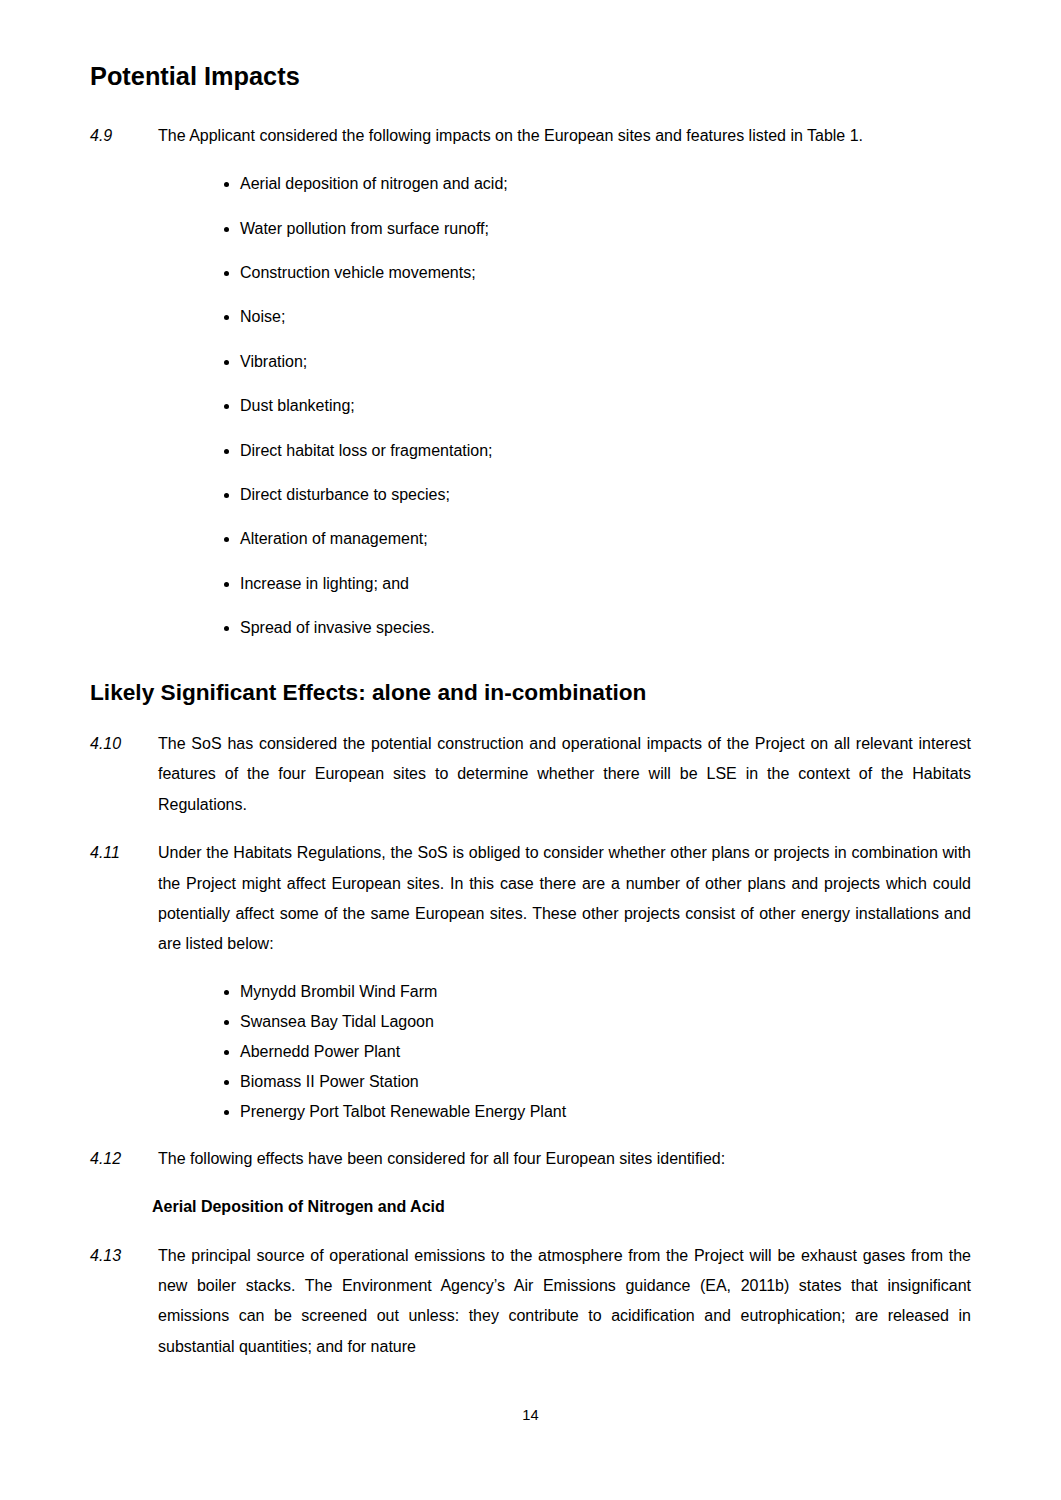Potential Impacts
4.9
The Applicant considered the following impacts on the European sites and features listed in Table 1.
Aerial deposition of nitrogen and acid;
Water pollution from surface runoff;
Construction vehicle movements;
Noise;
Vibration;
Dust blanketing;
Direct habitat loss or fragmentation;
Direct disturbance to species;
Alteration of management;
Increase in lighting; and
Spread of invasive species.
Likely Significant Effects: alone and in-combination
4.10
The SoS has considered the potential construction and operational impacts of the Project on all relevant interest features of the four European sites to determine whether there will be LSE in the context of the Habitats Regulations.
4.11
Under the Habitats Regulations, the SoS is obliged to consider whether other plans or projects in combination with the Project might affect European sites. In this case there are a number of other plans and projects which could potentially affect some of the same European sites. These other projects consist of other energy installations and are listed below:
Mynydd Brombil Wind Farm
Swansea Bay Tidal Lagoon
Abernedd Power Plant
Biomass II Power Station
Prenergy Port Talbot Renewable Energy Plant
4.12
The following effects have been considered for all four European sites identified:
Aerial Deposition of Nitrogen and Acid
4.13
The principal source of operational emissions to the atmosphere from the Project will be exhaust gases from the new boiler stacks. The Environment Agency’s Air Emissions guidance (EA, 2011b) states that insignificant emissions can be screened out unless: they contribute to acidification and eutrophication; are released in substantial quantities; and for nature
14